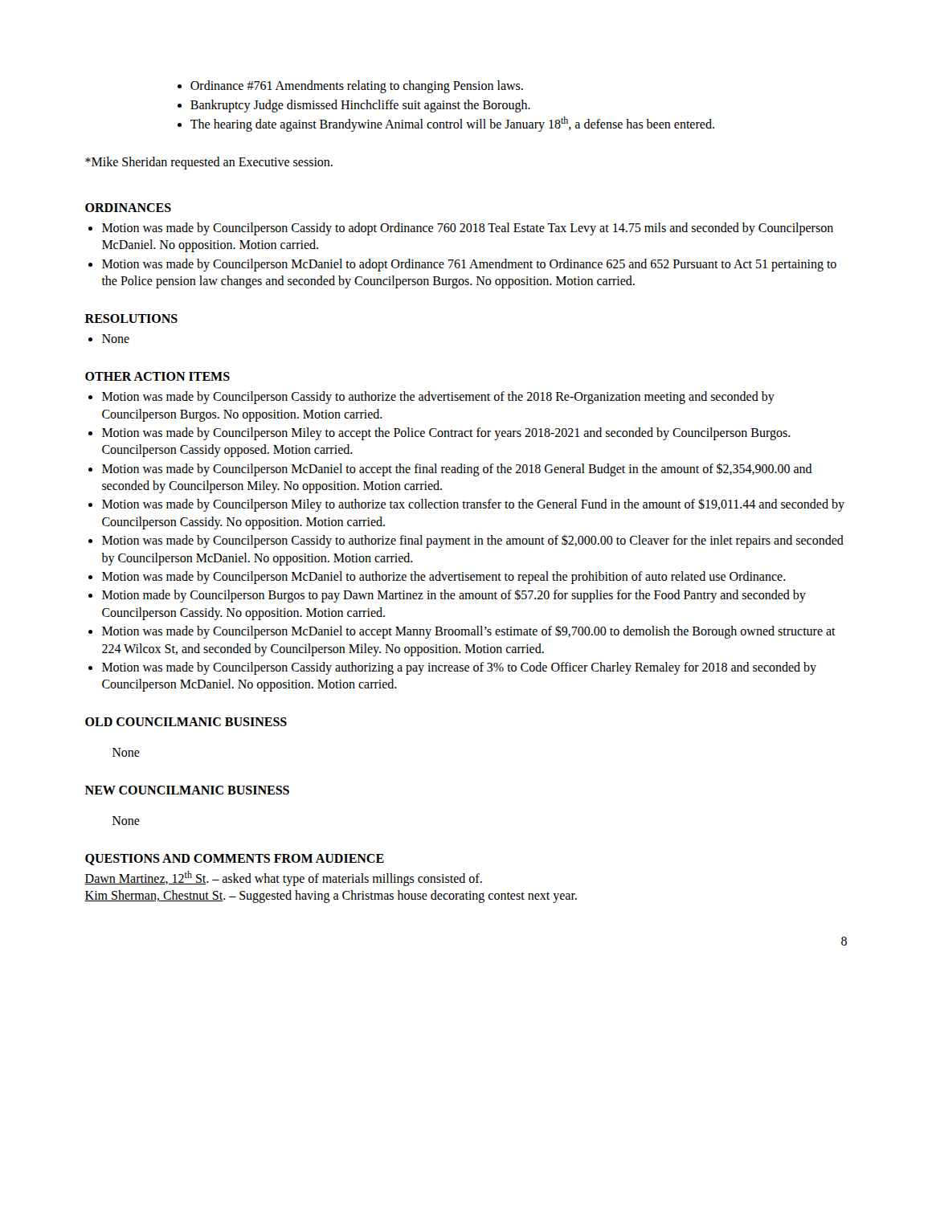Ordinance #761 Amendments relating to changing Pension laws.
Bankruptcy Judge dismissed Hinchcliffe suit against the Borough.
The hearing date against Brandywine Animal control will be January 18th, a defense has been entered.
*Mike Sheridan requested an Executive session.
Ordinances
Motion was made by Councilperson Cassidy to adopt Ordinance 760 2018 Teal Estate Tax Levy at 14.75 mils and seconded by Councilperson McDaniel. No opposition. Motion carried.
Motion was made by Councilperson McDaniel to adopt Ordinance 761 Amendment to Ordinance 625 and 652 Pursuant to Act 51 pertaining to the Police pension law changes and seconded by Councilperson Burgos. No opposition. Motion carried.
Resolutions
None
Other Action Items
Motion was made by Councilperson Cassidy to authorize the advertisement of the 2018 Re-Organization meeting and seconded by Councilperson Burgos. No opposition. Motion carried.
Motion was made by Councilperson Miley to accept the Police Contract for years 2018-2021 and seconded by Councilperson Burgos. Councilperson Cassidy opposed. Motion carried.
Motion was made by Councilperson McDaniel to accept the final reading of the 2018 General Budget in the amount of $2,354,900.00 and seconded by Councilperson Miley. No opposition. Motion carried.
Motion was made by Councilperson Miley to authorize tax collection transfer to the General Fund in the amount of $19,011.44 and seconded by Councilperson Cassidy. No opposition. Motion carried.
Motion was made by Councilperson Cassidy to authorize final payment in the amount of $2,000.00 to Cleaver for the inlet repairs and seconded by Councilperson McDaniel. No opposition. Motion carried.
Motion was made by Councilperson McDaniel to authorize the advertisement to repeal the prohibition of auto related use Ordinance.
Motion made by Councilperson Burgos to pay Dawn Martinez in the amount of $57.20 for supplies for the Food Pantry and seconded by Councilperson Cassidy. No opposition. Motion carried.
Motion was made by Councilperson McDaniel to accept Manny Broomall’s estimate of $9,700.00 to demolish the Borough owned structure at 224 Wilcox St, and seconded by Councilperson Miley. No opposition. Motion carried.
Motion was made by Councilperson Cassidy authorizing a pay increase of 3% to Code Officer Charley Remaley for 2018 and seconded by Councilperson McDaniel. No opposition. Motion carried.
Old Councilmanic Business
None
New Councilmanic Business
None
Questions and Comments from Audience
Dawn Martinez, 12th St. – asked what type of materials millings consisted of.
Kim Sherman, Chestnut St. – Suggested having a Christmas house decorating contest next year.
8